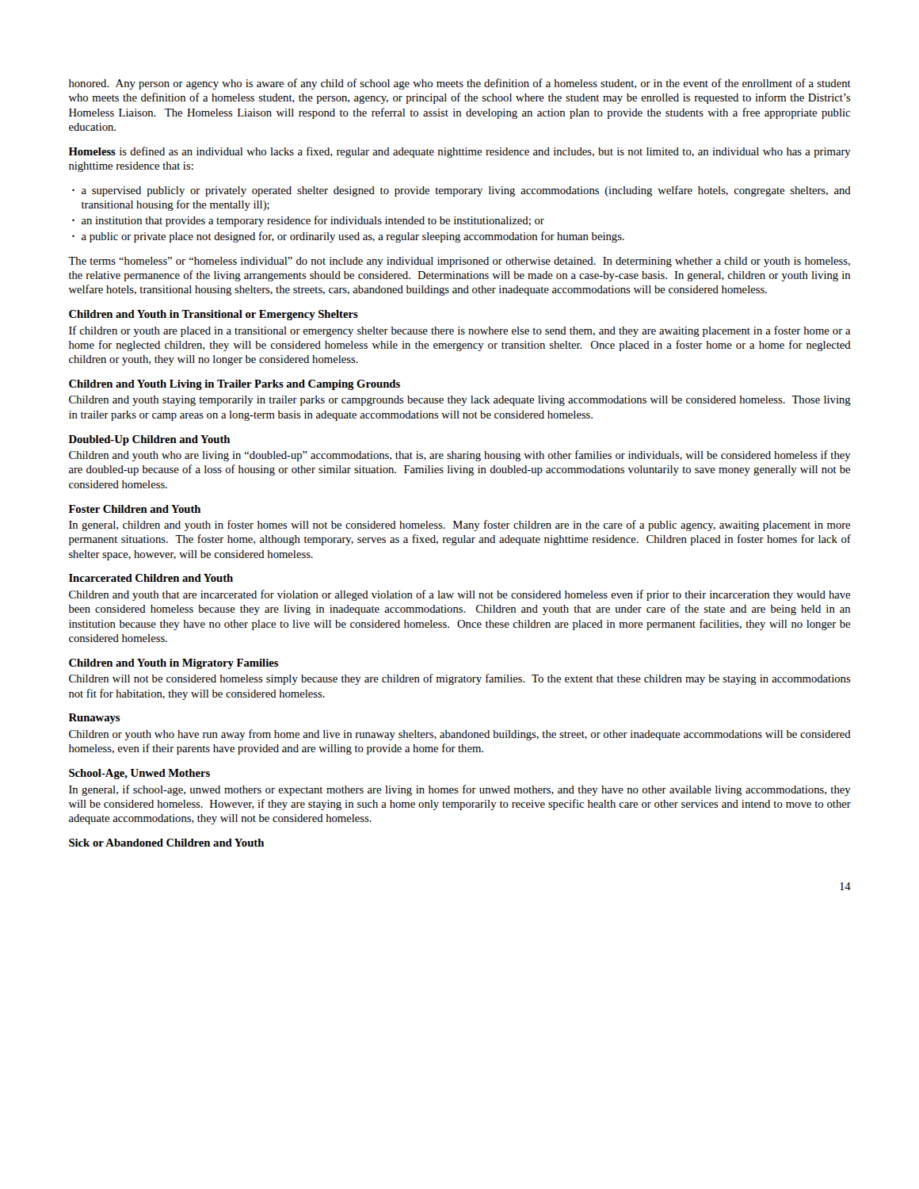honored. Any person or agency who is aware of any child of school age who meets the definition of a homeless student, or in the event of the enrollment of a student who meets the definition of a homeless student, the person, agency, or principal of the school where the student may be enrolled is requested to inform the District’s Homeless Liaison. The Homeless Liaison will respond to the referral to assist in developing an action plan to provide the students with a free appropriate public education.
Homeless is defined as an individual who lacks a fixed, regular and adequate nighttime residence and includes, but is not limited to, an individual who has a primary nighttime residence that is:
a supervised publicly or privately operated shelter designed to provide temporary living accommodations (including welfare hotels, congregate shelters, and transitional housing for the mentally ill);
an institution that provides a temporary residence for individuals intended to be institutionalized; or
a public or private place not designed for, or ordinarily used as, a regular sleeping accommodation for human beings.
The terms “homeless” or “homeless individual” do not include any individual imprisoned or otherwise detained. In determining whether a child or youth is homeless, the relative permanence of the living arrangements should be considered. Determinations will be made on a case-by-case basis. In general, children or youth living in welfare hotels, transitional housing shelters, the streets, cars, abandoned buildings and other inadequate accommodations will be considered homeless.
Children and Youth in Transitional or Emergency Shelters
If children or youth are placed in a transitional or emergency shelter because there is nowhere else to send them, and they are awaiting placement in a foster home or a home for neglected children, they will be considered homeless while in the emergency or transition shelter. Once placed in a foster home or a home for neglected children or youth, they will no longer be considered homeless.
Children and Youth Living in Trailer Parks and Camping Grounds
Children and youth staying temporarily in trailer parks or campgrounds because they lack adequate living accommodations will be considered homeless. Those living in trailer parks or camp areas on a long-term basis in adequate accommodations will not be considered homeless.
Doubled-Up Children and Youth
Children and youth who are living in “doubled-up” accommodations, that is, are sharing housing with other families or individuals, will be considered homeless if they are doubled-up because of a loss of housing or other similar situation. Families living in doubled-up accommodations voluntarily to save money generally will not be considered homeless.
Foster Children and Youth
In general, children and youth in foster homes will not be considered homeless. Many foster children are in the care of a public agency, awaiting placement in more permanent situations. The foster home, although temporary, serves as a fixed, regular and adequate nighttime residence. Children placed in foster homes for lack of shelter space, however, will be considered homeless.
Incarcerated Children and Youth
Children and youth that are incarcerated for violation or alleged violation of a law will not be considered homeless even if prior to their incarceration they would have been considered homeless because they are living in inadequate accommodations. Children and youth that are under care of the state and are being held in an institution because they have no other place to live will be considered homeless. Once these children are placed in more permanent facilities, they will no longer be considered homeless.
Children and Youth in Migratory Families
Children will not be considered homeless simply because they are children of migratory families. To the extent that these children may be staying in accommodations not fit for habitation, they will be considered homeless.
Runaways
Children or youth who have run away from home and live in runaway shelters, abandoned buildings, the street, or other inadequate accommodations will be considered homeless, even if their parents have provided and are willing to provide a home for them.
School-Age, Unwed Mothers
In general, if school-age, unwed mothers or expectant mothers are living in homes for unwed mothers, and they have no other available living accommodations, they will be considered homeless. However, if they are staying in such a home only temporarily to receive specific health care or other services and intend to move to other adequate accommodations, they will not be considered homeless.
Sick or Abandoned Children and Youth
14